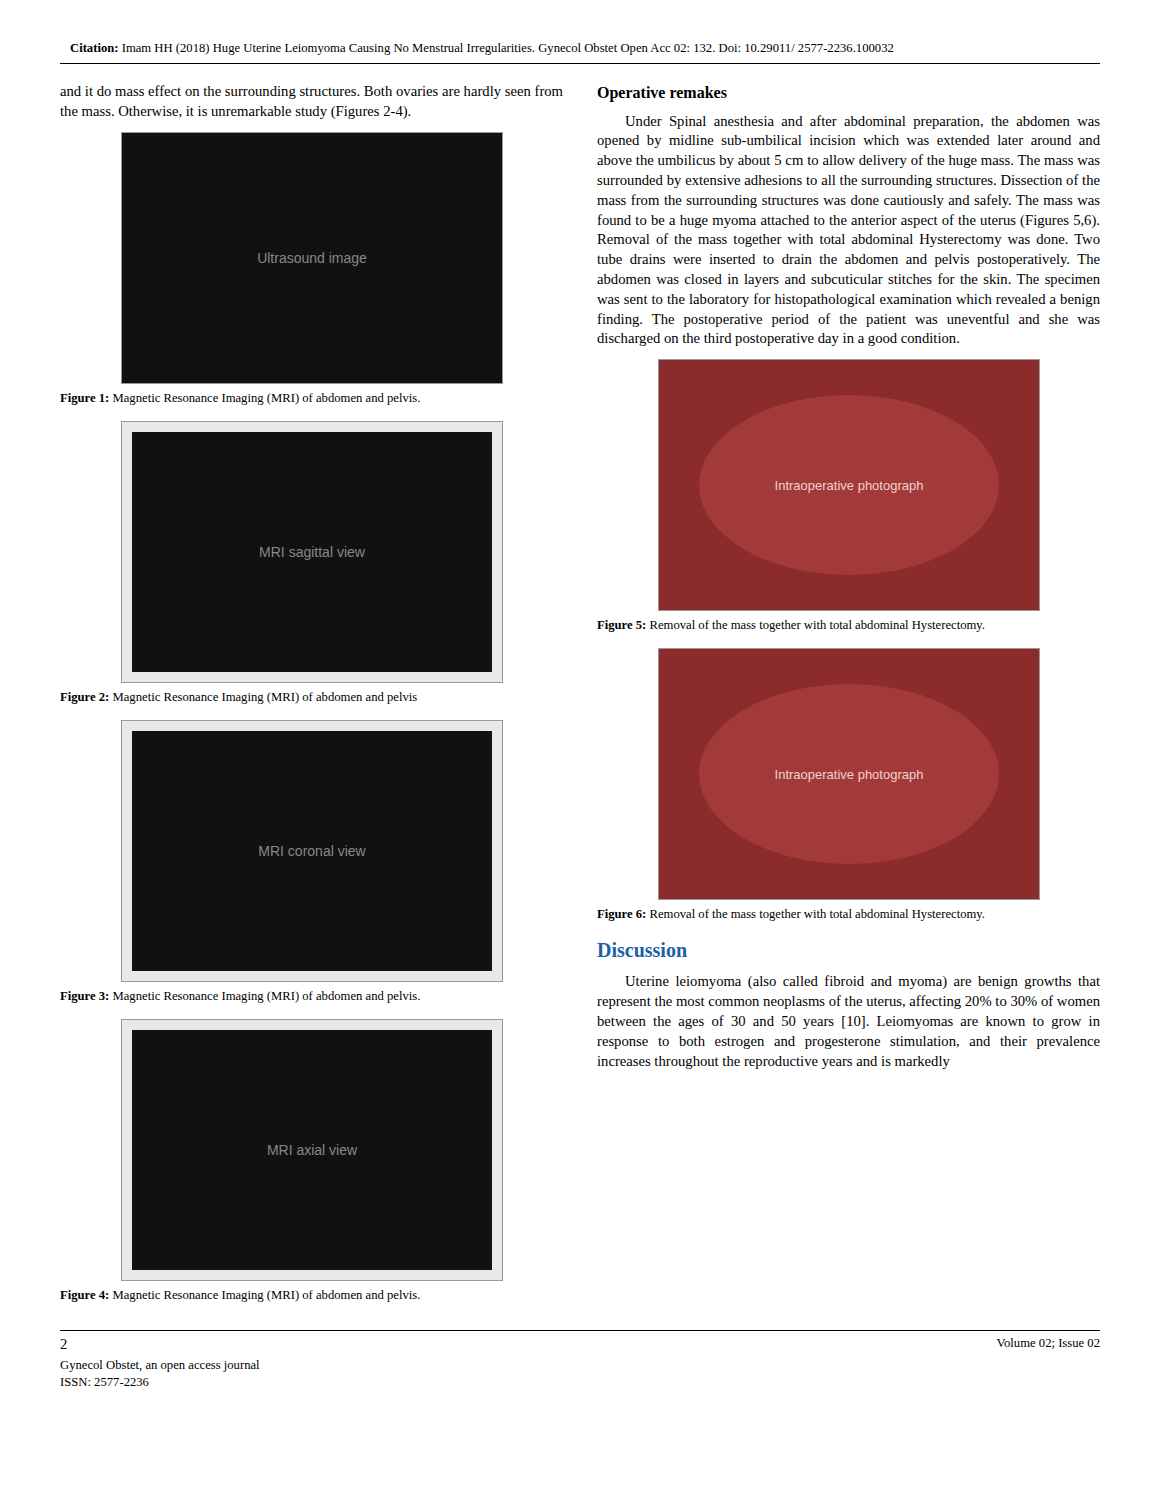Citation: Imam HH (2018) Huge Uterine Leiomyoma Causing No Menstrual Irregularities. Gynecol Obstet Open Acc 02: 132. Doi: 10.29011/ 2577-2236.100032
and it do mass effect on the surrounding structures. Both ovaries are hardly seen from the mass. Otherwise, it is unremarkable study (Figures 2-4).
Figure 1: Magnetic Resonance Imaging (MRI) of abdomen and pelvis.
Figure 2: Magnetic Resonance Imaging (MRI) of abdomen and pelvis
Figure 3: Magnetic Resonance Imaging (MRI) of abdomen and pelvis.
Figure 4: Magnetic Resonance Imaging (MRI) of abdomen and pelvis.
Operative remakes
Under Spinal anesthesia and after abdominal preparation, the abdomen was opened by midline sub-umbilical incision which was extended later around and above the umbilicus by about 5 cm to allow delivery of the huge mass. The mass was surrounded by extensive adhesions to all the surrounding structures. Dissection of the mass from the surrounding structures was done cautiously and safely. The mass was found to be a huge myoma attached to the anterior aspect of the uterus (Figures 5,6). Removal of the mass together with total abdominal Hysterectomy was done. Two tube drains were inserted to drain the abdomen and pelvis postoperatively. The abdomen was closed in layers and subcuticular stitches for the skin. The specimen was sent to the laboratory for histopathological examination which revealed a benign finding. The postoperative period of the patient was uneventful and she was discharged on the third postoperative day in a good condition.
Figure 5: Removal of the mass together with total abdominal Hysterectomy.
Figure 6: Removal of the mass together with total abdominal Hysterectomy.
Discussion
Uterine leiomyoma (also called fibroid and myoma) are benign growths that represent the most common neoplasms of the uterus, affecting 20% to 30% of women between the ages of 30 and 50 years [10]. Leiomyomas are known to grow in response to both estrogen and progesterone stimulation, and their prevalence increases throughout the reproductive years and is markedly
2
Gynecol Obstet, an open access journal
ISSN: 2577-2236
Volume 02; Issue 02